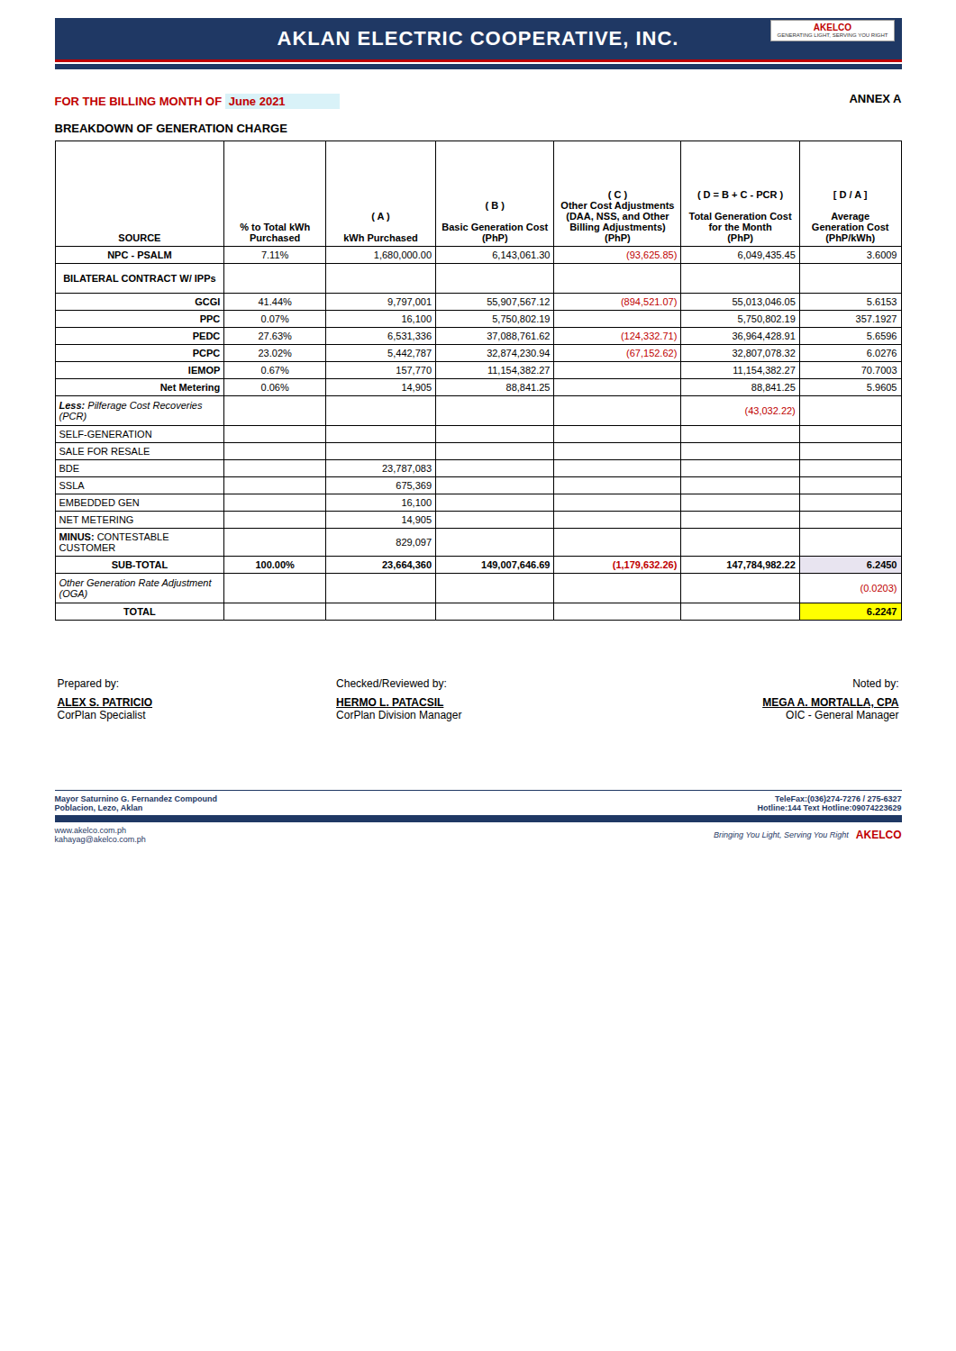AKLAN ELECTRIC COOPERATIVE, INC.
AKELCO
GENERATING LIGHT, SERVING YOU RIGHT
FOR THE BILLING MONTH OF June 2021
ANNEX A
BREAKDOWN OF GENERATION CHARGE
| SOURCE | % to Total kWh Purchased | ( A ) kWh Purchased | ( B ) Basic Generation Cost (PhP) | ( C ) Other Cost Adjustments (DAA, NSS, and Other Billing Adjustments) (PhP) | ( D = B + C - PCR ) Total Generation Cost for the Month (PhP) | [ D / A ] Average Generation Cost (PhP/kWh) |
| --- | --- | --- | --- | --- | --- | --- |
| NPC - PSALM | 7.11% | 1,680,000.00 | 6,143,061.30 | (93,625.85) | 6,049,435.45 | 3.6009 |
| BILATERAL CONTRACT W/ IPPs | | | | | | |
| GCGI | 41.44% | 9,797,001 | 55,907,567.12 | (894,521.07) | 55,013,046.05 | 5.6153 |
| PPC | 0.07% | 16,100 | 5,750,802.19 | | 5,750,802.19 | 357.1927 |
| PEDC | 27.63% | 6,531,336 | 37,088,761.62 | (124,332.71) | 36,964,428.91 | 5.6596 |
| PCPC | 23.02% | 5,442,787 | 32,874,230.94 | (67,152.62) | 32,807,078.32 | 6.0276 |
| IEMOP | 0.67% | 157,770 | 11,154,382.27 | | 11,154,382.27 | 70.7003 |
| Net Metering | 0.06% | 14,905 | 88,841.25 | | 88,841.25 | 5.9605 |
| Less: Pilferage Cost Recoveries (PCR) | | | | | (43,032.22) | |
| SELF-GENERATION | | | | | | |
| SALE FOR RESALE | | | | | | |
| BDE | | 23,787,083 | | | | |
| SSLA | | 675,369 | | | | |
| EMBEDDED GEN | | 16,100 | | | | |
| NET METERING | | 14,905 | | | | |
| MINUS: CONTESTABLE CUSTOMER | | 829,097 | | | | |
| SUB-TOTAL | 100.00% | 23,664,360 | 149,007,646.69 | (1,179,632.26) | 147,784,982.22 | 6.2450 |
| Other Generation Rate Adjustment (OGA) | | | | | | (0.0203) |
| TOTAL | | | | | | 6.2247 |
| Prepared by: | Checked/Reviewed by: | Noted by: |
| ALEX S. PATRICIO CorPlan Specialist | HERMO L. PATACSIL CorPlan Division Manager | MEGA A. MORTALLA, CPA OIC - General Manager |
Mayor Saturnino G. Fernandez Compound
Poblacion, Lezo, Aklan
TeleFax:(036)274-7276 / 275-6327
Hotline:144 Text Hotline:09074223629
www.akelco.com.ph
kahayag@akelco.com.ph
Bringing You Light, Serving You Right AKELCO